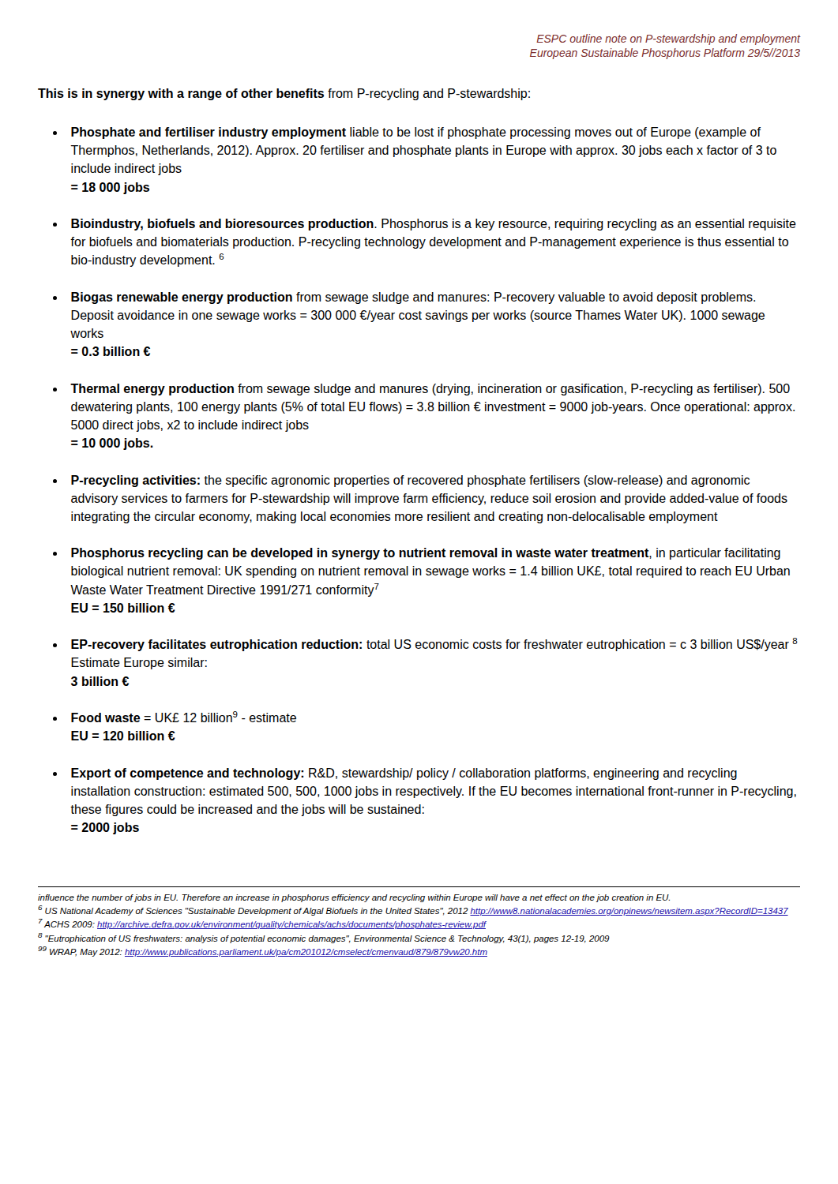ESPC outline note on P-stewardship and employment
European Sustainable Phosphorus Platform 29/5//2013
This is in synergy with a range of other benefits from P-recycling and P-stewardship:
Phosphate and fertiliser industry employment liable to be lost if phosphate processing moves out of Europe (example of Thermphos, Netherlands, 2012). Approx. 20 fertiliser and phosphate plants in Europe with approx. 30 jobs each x factor of 3 to include indirect jobs
= 18 000 jobs
Bioindustry, biofuels and bioresources production. Phosphorus is a key resource, requiring recycling as an essential requisite for biofuels and biomaterials production. P-recycling technology development and P-management experience is thus essential to bio-industry development. 6
Biogas renewable energy production from sewage sludge and manures: P-recovery valuable to avoid deposit problems. Deposit avoidance in one sewage works = 300 000 €/year cost savings per works (source Thames Water UK). 1000 sewage works
= 0.3 billion €
Thermal energy production from sewage sludge and manures (drying, incineration or gasification, P-recycling as fertiliser). 500 dewatering plants, 100 energy plants (5% of total EU flows) = 3.8 billion € investment = 9000 job-years. Once operational: approx. 5000 direct jobs, x2 to include indirect jobs
= 10 000 jobs.
P-recycling activities: the specific agronomic properties of recovered phosphate fertilisers (slow-release) and agronomic advisory services to farmers for P-stewardship will improve farm efficiency, reduce soil erosion and provide added-value of foods integrating the circular economy, making local economies more resilient and creating non-delocalisable employment
Phosphorus recycling can be developed in synergy to nutrient removal in waste water treatment, in particular facilitating biological nutrient removal: UK spending on nutrient removal in sewage works = 1.4 billion UK£, total required to reach EU Urban Waste Water Treatment Directive 1991/271 conformity7
EU = 150 billion €
EP-recovery facilitates eutrophication reduction: total US economic costs for freshwater eutrophication = c 3 billion US$/year 8 Estimate Europe similar:
3 billion €
Food waste = UK£ 12 billion9 - estimate
EU = 120 billion €
Export of competence and technology: R&D, stewardship/ policy / collaboration platforms, engineering and recycling installation construction: estimated 500, 500, 1000 jobs in respectively. If the EU becomes international front-runner in P-recycling, these figures could be increased and the jobs will be sustained:
= 2000 jobs
influence the number of jobs in EU. Therefore an increase in phosphorus efficiency and recycling within Europe will have a net effect on the job creation in EU.
6 US National Academy of Sciences "Sustainable Development of Algal Biofuels in the United States", 2012 http://www8.nationalacademies.org/onpinews/newsitem.aspx?RecordID=13437
7 ACHS 2009: http://archive.defra.gov.uk/environment/quality/chemicals/achs/documents/phosphates-review.pdf
8 "Eutrophication of US freshwaters: analysis of potential economic damages", Environmental Science & Technology, 43(1), pages 12-19, 2009
99 WRAP, May 2012: http://www.publications.parliament.uk/pa/cm201012/cmselect/cmenvaud/879/879vw20.htm